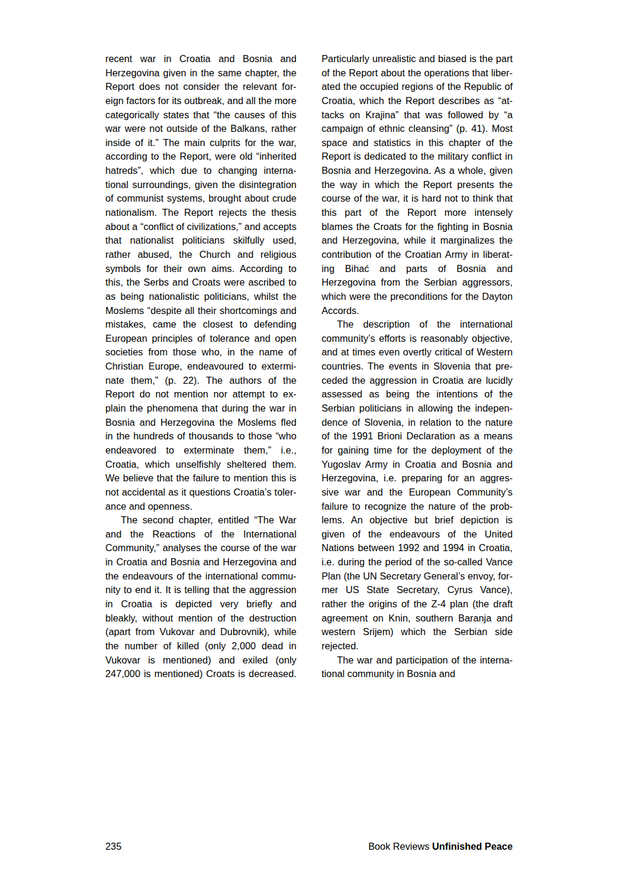recent war in Croatia and Bosnia and Herzegovina given in the same chapter, the Report does not consider the relevant foreign factors for its outbreak, and all the more categorically states that “the causes of this war were not outside of the Balkans, rather inside of it.” The main culprits for the war, according to the Report, were old “inherited hatreds”, which due to changing international surroundings, given the disintegration of communist systems, brought about crude nationalism. The Report rejects the thesis about a “conflict of civilizations,” and accepts that nationalist politicians skilfully used, rather abused, the Church and religious symbols for their own aims. According to this, the Serbs and Croats were ascribed to as being nationalistic politicians, whilst the Moslems “despite all their shortcomings and mistakes, came the closest to defending European principles of tolerance and open societies from those who, in the name of Christian Europe, endeavoured to exterminate them,” (p. 22). The authors of the Report do not mention nor attempt to explain the phenomena that during the war in Bosnia and Herzegovina the Moslems fled in the hundreds of thousands to those “who endeavored to exterminate them,” i.e., Croatia, which unselfishly sheltered them. We believe that the failure to mention this is not accidental as it questions Croatia’s tolerance and openness.
The second chapter, entitled “The War and the Reactions of the International Community,” analyses the course of the war in Croatia and Bosnia and Herzegovina and the endeavours of the international community to end it. It is telling that the aggression in Croatia is depicted very briefly and bleakly, without mention of the destruction (apart from Vukovar and Dubrovnik), while the number of killed (only 2,000 dead in Vukovar is mentioned) and exiled (only 247,000 is mentioned) Croats is decreased. Particularly unrealistic and biased is the part of the Report about the operations that liberated the occupied regions of the Republic of Croatia, which the Report describes as “attacks on Krajina” that was followed by “a campaign of ethnic cleansing” (p. 41). Most space and statistics in this chapter of the Report is dedicated to the military conflict in Bosnia and Herzegovina. As a whole, given the way in which the Report presents the course of the war, it is hard not to think that this part of the Report more intensely blames the Croats for the fighting in Bosnia and Herzegovina, while it marginalizes the contribution of the Croatian Army in liberating Bihać and parts of Bosnia and Herzegovina from the Serbian aggressors, which were the preconditions for the Dayton Accords.
The description of the international community’s efforts is reasonably objective, and at times even overtly critical of Western countries. The events in Slovenia that preceded the aggression in Croatia are lucidly assessed as being the intentions of the Serbian politicians in allowing the independence of Slovenia, in relation to the nature of the 1991 Brioni Declaration as a means for gaining time for the deployment of the Yugoslav Army in Croatia and Bosnia and Herzegovina, i.e. preparing for an aggressive war and the European Community’s failure to recognize the nature of the problems. An objective but brief depiction is given of the endeavours of the United Nations between 1992 and 1994 in Croatia, i.e. during the period of the so-called Vance Plan (the UN Secretary General’s envoy, former US State Secretary, Cyrus Vance), rather the origins of the Z-4 plan (the draft agreement on Knin, southern Baranja and western Srijem) which the Serbian side rejected.
The war and participation of the international community in Bosnia and
235
Book Reviews Unfinished Peace